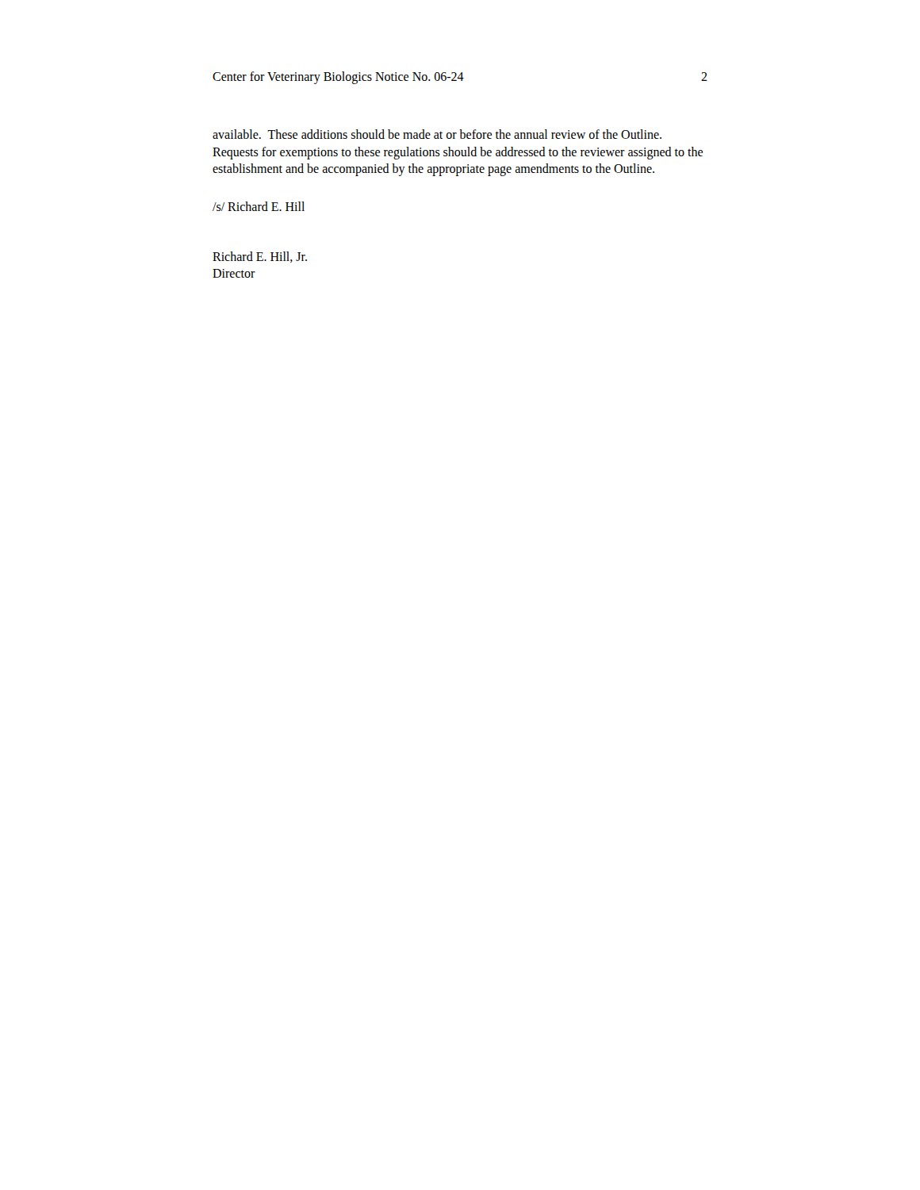Center for Veterinary Biologics Notice No. 06-24 2
available. These additions should be made at or before the annual review of the Outline. Requests for exemptions to these regulations should be addressed to the reviewer assigned to the establishment and be accompanied by the appropriate page amendments to the Outline.
/s/ Richard E. Hill
Richard E. Hill, Jr.
Director